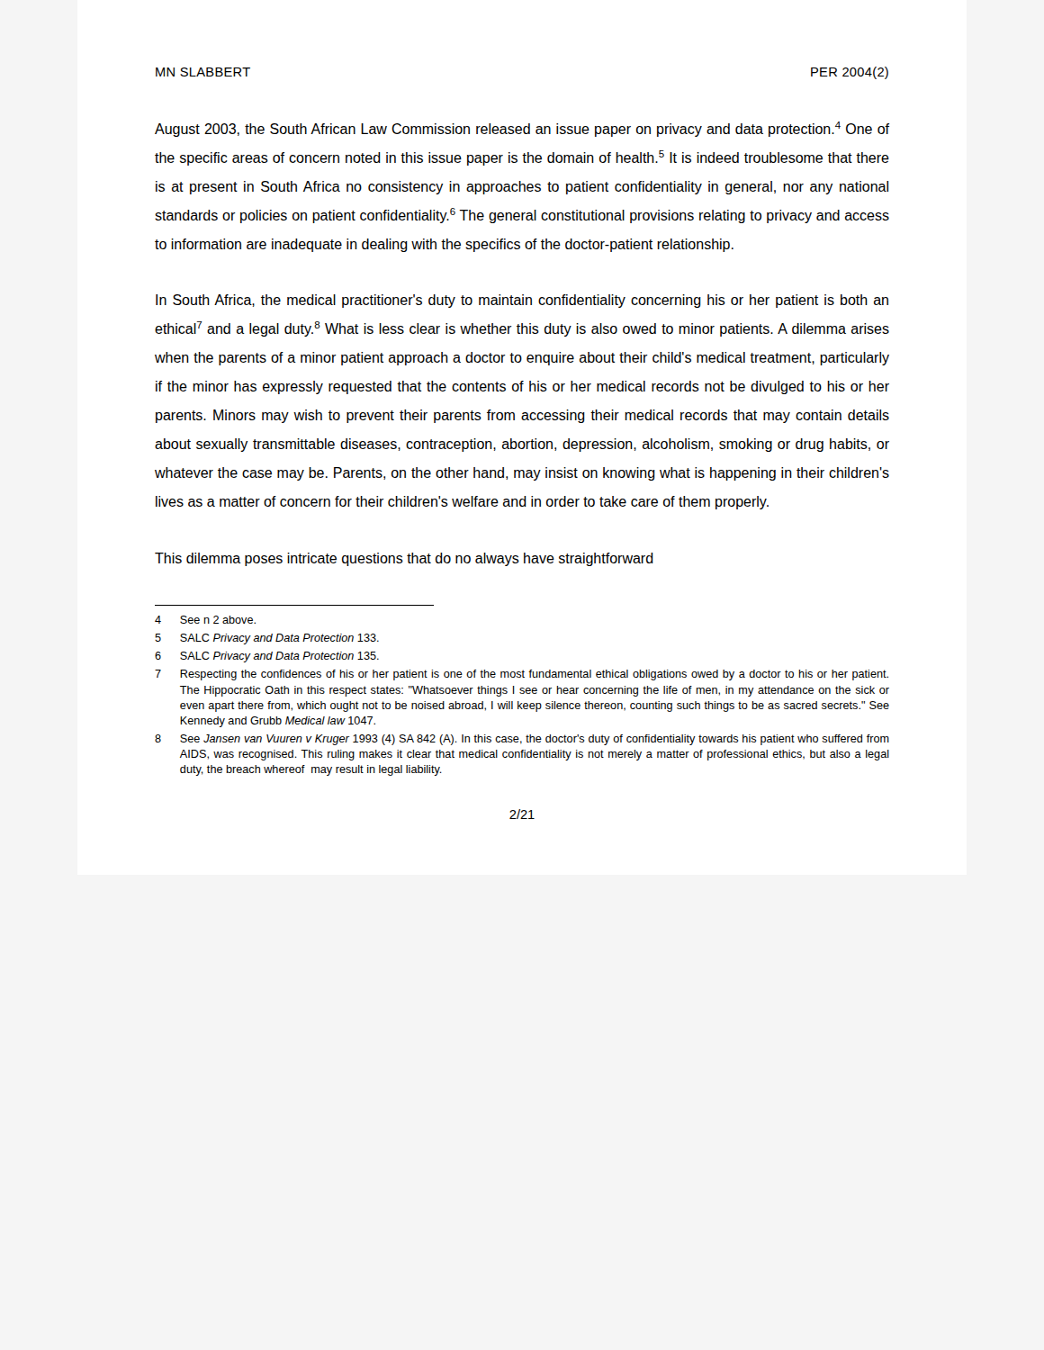MN Slabbert PER 2004(2)
August 2003, the South African Law Commission released an issue paper on privacy and data protection.4 One of the specific areas of concern noted in this issue paper is the domain of health.5 It is indeed troublesome that there is at present in South Africa no consistency in approaches to patient confidentiality in general, nor any national standards or policies on patient confidentiality.6 The general constitutional provisions relating to privacy and access to information are inadequate in dealing with the specifics of the doctor-patient relationship.
In South Africa, the medical practitioner's duty to maintain confidentiality concerning his or her patient is both an ethical7 and a legal duty.8 What is less clear is whether this duty is also owed to minor patients. A dilemma arises when the parents of a minor patient approach a doctor to enquire about their child's medical treatment, particularly if the minor has expressly requested that the contents of his or her medical records not be divulged to his or her parents. Minors may wish to prevent their parents from accessing their medical records that may contain details about sexually transmittable diseases, contraception, abortion, depression, alcoholism, smoking or drug habits, or whatever the case may be. Parents, on the other hand, may insist on knowing what is happening in their children's lives as a matter of concern for their children's welfare and in order to take care of them properly.
This dilemma poses intricate questions that do no always have straightforward
4 See n 2 above.
5 SALC Privacy and Data Protection 133.
6 SALC Privacy and Data Protection 135.
7 Respecting the confidences of his or her patient is one of the most fundamental ethical obligations owed by a doctor to his or her patient. The Hippocratic Oath in this respect states: "Whatsoever things I see or hear concerning the life of men, in my attendance on the sick or even apart there from, which ought not to be noised abroad, I will keep silence thereon, counting such things to be as sacred secrets." See Kennedy and Grubb Medical law 1047.
8 See Jansen van Vuuren v Kruger 1993 (4) SA 842 (A). In this case, the doctor's duty of confidentiality towards his patient who suffered from AIDS, was recognised. This ruling makes it clear that medical confidentiality is not merely a matter of professional ethics, but also a legal duty, the breach whereof may result in legal liability.
2/21